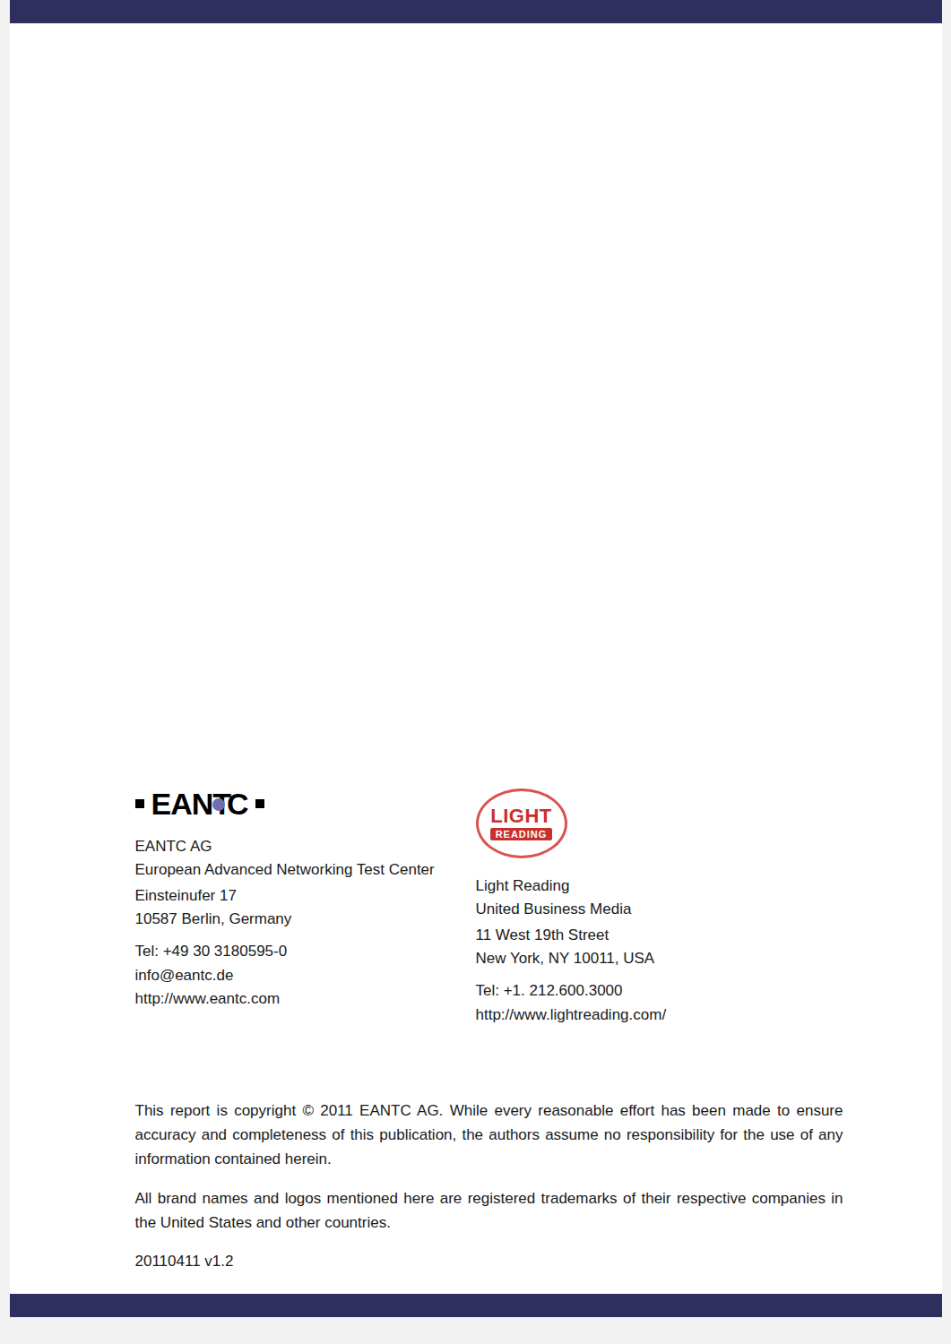EANT C
EANTC AG
European Advanced Networking Test Center
Einsteinufer 17
10587 Berlin, Germany
Tel: +49 30 3180595-0
info@eantc.de
http://www.eantc.com
LIGHT READING
Light Reading
United Business Media
11 West 19th Street
New York, NY 10011, USA
Tel: +1. 212.600.3000
http://www.lightreading.com/
This report is copyright © 2011 EANTC AG. While every reasonable effort has been made to ensure accuracy and completeness of this publication, the authors assume no responsibility for the use of any information contained herein.
All brand names and logos mentioned here are registered trademarks of their respective companies in the United States and other countries.
20110411 v1.2